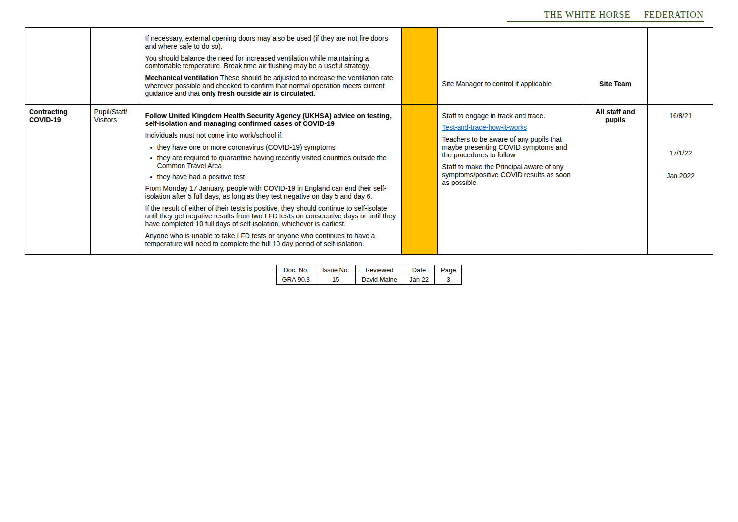THE WHITE HORSE FEDERATION
| | | If necessary, external opening doors may also be used (if they are not fire doors and where safe to do so). You should balance the need for increased ventilation while maintaining a comfortable temperature. Break time air flushing may be a useful strategy. Mechanical ventilation These should be adjusted to increase the ventilation rate wherever possible and checked to confirm that normal operation meets current guidance and that only fresh outside air is circulated. | | Site Manager to control if applicable | Site Team | |
| Contracting COVID-19 | Pupil/Staff/ Visitors | Follow United Kingdom Health Security Agency (UKHSA) advice on testing, self-isolation and managing confirmed cases of COVID-19 Individuals must not come into work/school if: they have one or more coronavirus (COVID-19) symptoms they are required to quarantine having recently visited countries outside the Common Travel Area they have had a positive test From Monday 17 January, people with COVID-19 in England can end their self-isolation after 5 full days, as long as they test negative on day 5 and day 6. If the result of either of their tests is positive, they should continue to self-isolate until they get negative results from two LFD tests on consecutive days or until they have completed 10 full days of self-isolation, whichever is earliest. Anyone who is unable to take LFD tests or anyone who continues to have a temperature will need to complete the full 10 day period of self-isolation. | | Staff to engage in track and trace. Test-and-trace-how-it-works Teachers to be aware of any pupils that maybe presenting COVID symptoms and the procedures to follow Staff to make the Principal aware of any symptoms/positive COVID results as soon as possible | All staff and pupils | 16/8/21 17/1/22 Jan 2022 |
| Doc. No. | Issue No. | Reviewed | Date | Page |
| GRA 90.3 | 15 | David Maine | Jan 22 | 3 |